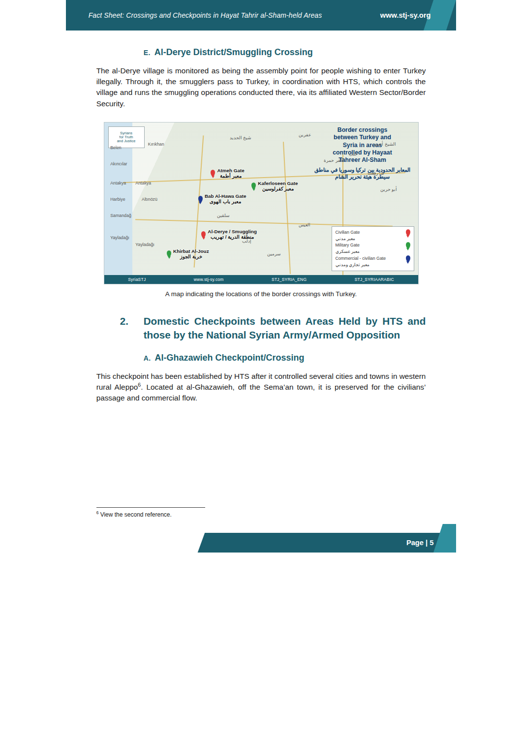Fact Sheet: Crossings and Checkpoints in Hayat Tahrir al-Sham-held Areas
www.stj-sy.org
E. Al-Derye District/Smuggling Crossing
The al-Derye village is monitored as being the assembly point for people wishing to enter Turkey illegally. Through it, the smugglers pass to Turkey, in coordination with HTS, which controls the village and runs the smuggling operations conducted there, via its affiliated Western Sector/Border Security.
Syrians
for Truth
and Justice
Border crossings
between Turkey and
Syria in areas
controlled by Hayaat
Tahreer Al-Sham المعابر الحدودية بين تركيا وسوريا في مناطق سيطرة هيئة تحرير الشام
Belen Kırıkhan شيخ الحديد عفرين Akıncılar Antakya Antakya Harbiye Altınözü Samandağ Yayladağı Yayladağı سلقين إدلب سرمين العيس كفر حمرة حلب تل رفعت أبو حرين الشيخ أحمد
Atmeh Gate
معبر أطمة
Kaferloseen Gate
معبر كفرلوسين
Bab Al-Hawa Gate
معبر باب الهوى
Al-Derye / Smuggling
منطقة الدرية / تهريب
Khirbat Al-Jouz
خربة الجوز
Civilian Gate
معبر مدني
Military Gate
معبر عسكري
Commercial - civilian Gate
معبر تجاري ومدني
SyriaSTJ www.stj-sy.com STJ_SYRIA_ENG STJ_SYRIAARABIC
A map indicating the locations of the border crossings with Turkey.
2. Domestic Checkpoints between Areas Held by HTS and those by the National Syrian Army/Armed Opposition
A. Al-Ghazawieh Checkpoint/Crossing
This checkpoint has been established by HTS after it controlled several cities and towns in western rural Aleppo6. Located at al-Ghazawieh, off the Sema’an town, it is preserved for the civilians’ passage and commercial flow.
6 View the second reference.
Page | 5